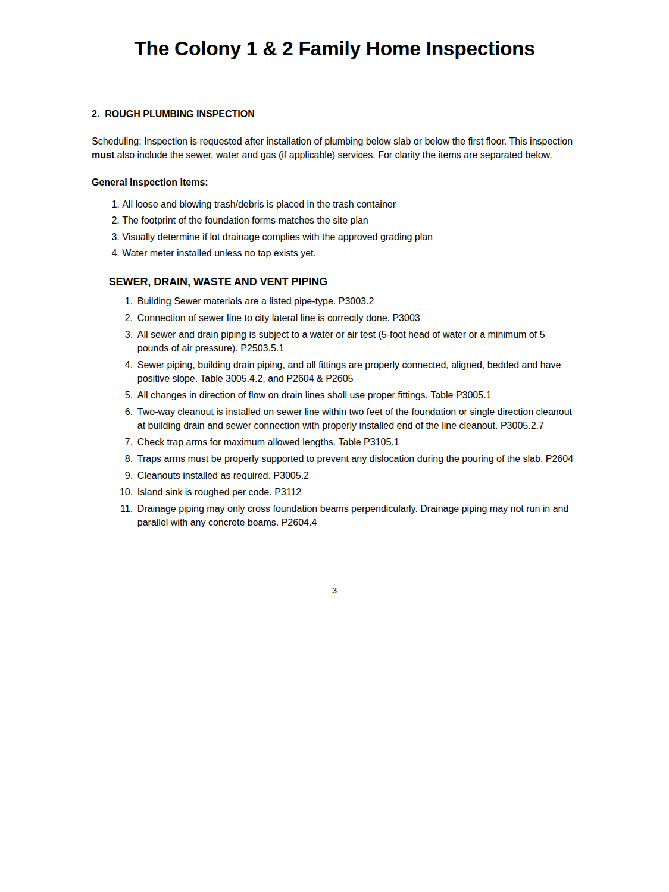The Colony 1 & 2 Family Home Inspections
2. ROUGH PLUMBING INSPECTION
Scheduling: Inspection is requested after installation of plumbing below slab or below the first floor. This inspection must also include the sewer, water and gas (if applicable) services. For clarity the items are separated below.
General Inspection Items:
All loose and blowing trash/debris is placed in the trash container
The footprint of the foundation forms matches the site plan
Visually determine if lot drainage complies with the approved grading plan
Water meter installed unless no tap exists yet.
SEWER, DRAIN, WASTE AND VENT PIPING
Building Sewer materials are a listed pipe-type. P3003.2
Connection of sewer line to city lateral line is correctly done. P3003
All sewer and drain piping is subject to a water or air test (5-foot head of water or a minimum of 5 pounds of air pressure). P2503.5.1
Sewer piping, building drain piping, and all fittings are properly connected, aligned, bedded and have positive slope. Table 3005.4.2, and P2604 & P2605
All changes in direction of flow on drain lines shall use proper fittings. Table P3005.1
Two-way cleanout is installed on sewer line within two feet of the foundation or single direction cleanout at building drain and sewer connection with properly installed end of the line cleanout. P3005.2.7
Check trap arms for maximum allowed lengths. Table P3105.1
Traps arms must be properly supported to prevent any dislocation during the pouring of the slab. P2604
Cleanouts installed as required. P3005.2
Island sink is roughed per code. P3112
Drainage piping may only cross foundation beams perpendicularly. Drainage piping may not run in and parallel with any concrete beams. P2604.4
3